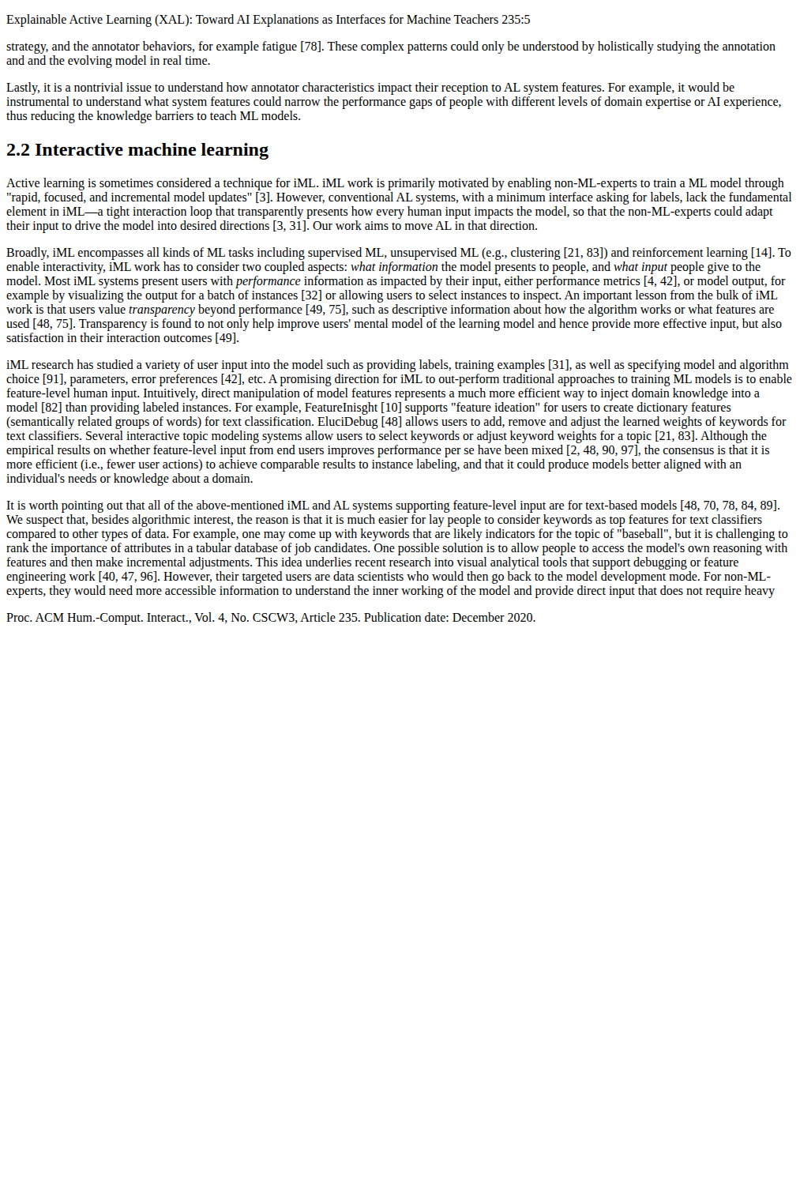Explainable Active Learning (XAL): Toward AI Explanations as Interfaces for Machine Teachers 235:5
strategy, and the annotator behaviors, for example fatigue [78]. These complex patterns could only be understood by holistically studying the annotation and and the evolving model in real time.
Lastly, it is a nontrivial issue to understand how annotator characteristics impact their reception to AL system features. For example, it would be instrumental to understand what system features could narrow the performance gaps of people with different levels of domain expertise or AI experience, thus reducing the knowledge barriers to teach ML models.
2.2 Interactive machine learning
Active learning is sometimes considered a technique for iML. iML work is primarily motivated by enabling non-ML-experts to train a ML model through "rapid, focused, and incremental model updates" [3]. However, conventional AL systems, with a minimum interface asking for labels, lack the fundamental element in iML—a tight interaction loop that transparently presents how every human input impacts the model, so that the non-ML-experts could adapt their input to drive the model into desired directions [3, 31]. Our work aims to move AL in that direction.
Broadly, iML encompasses all kinds of ML tasks including supervised ML, unsupervised ML (e.g., clustering [21, 83]) and reinforcement learning [14]. To enable interactivity, iML work has to consider two coupled aspects: what information the model presents to people, and what input people give to the model. Most iML systems present users with performance information as impacted by their input, either performance metrics [4, 42], or model output, for example by visualizing the output for a batch of instances [32] or allowing users to select instances to inspect. An important lesson from the bulk of iML work is that users value transparency beyond performance [49, 75], such as descriptive information about how the algorithm works or what features are used [48, 75]. Transparency is found to not only help improve users' mental model of the learning model and hence provide more effective input, but also satisfaction in their interaction outcomes [49].
iML research has studied a variety of user input into the model such as providing labels, training examples [31], as well as specifying model and algorithm choice [91], parameters, error preferences [42], etc. A promising direction for iML to out-perform traditional approaches to training ML models is to enable feature-level human input. Intuitively, direct manipulation of model features represents a much more efficient way to inject domain knowledge into a model [82] than providing labeled instances. For example, FeatureInisght [10] supports "feature ideation" for users to create dictionary features (semantically related groups of words) for text classification. EluciDebug [48] allows users to add, remove and adjust the learned weights of keywords for text classifiers. Several interactive topic modeling systems allow users to select keywords or adjust keyword weights for a topic [21, 83]. Although the empirical results on whether feature-level input from end users improves performance per se have been mixed [2, 48, 90, 97], the consensus is that it is more efficient (i.e., fewer user actions) to achieve comparable results to instance labeling, and that it could produce models better aligned with an individual's needs or knowledge about a domain.
It is worth pointing out that all of the above-mentioned iML and AL systems supporting feature-level input are for text-based models [48, 70, 78, 84, 89]. We suspect that, besides algorithmic interest, the reason is that it is much easier for lay people to consider keywords as top features for text classifiers compared to other types of data. For example, one may come up with keywords that are likely indicators for the topic of "baseball", but it is challenging to rank the importance of attributes in a tabular database of job candidates. One possible solution is to allow people to access the model's own reasoning with features and then make incremental adjustments. This idea underlies recent research into visual analytical tools that support debugging or feature engineering work [40, 47, 96]. However, their targeted users are data scientists who would then go back to the model development mode. For non-ML-experts, they would need more accessible information to understand the inner working of the model and provide direct input that does not require heavy
Proc. ACM Hum.-Comput. Interact., Vol. 4, No. CSCW3, Article 235. Publication date: December 2020.